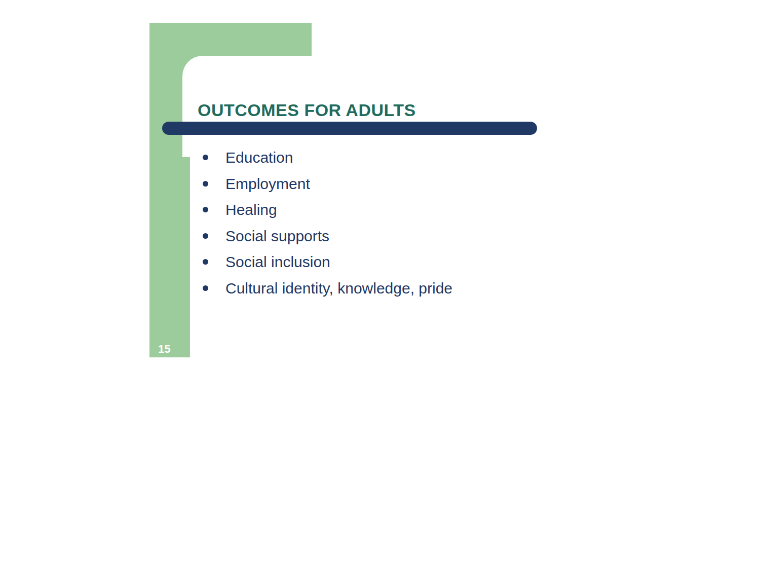OUTCOMES FOR ADULTS
Education
Employment
Healing
Social supports
Social inclusion
Cultural identity, knowledge, pride
15